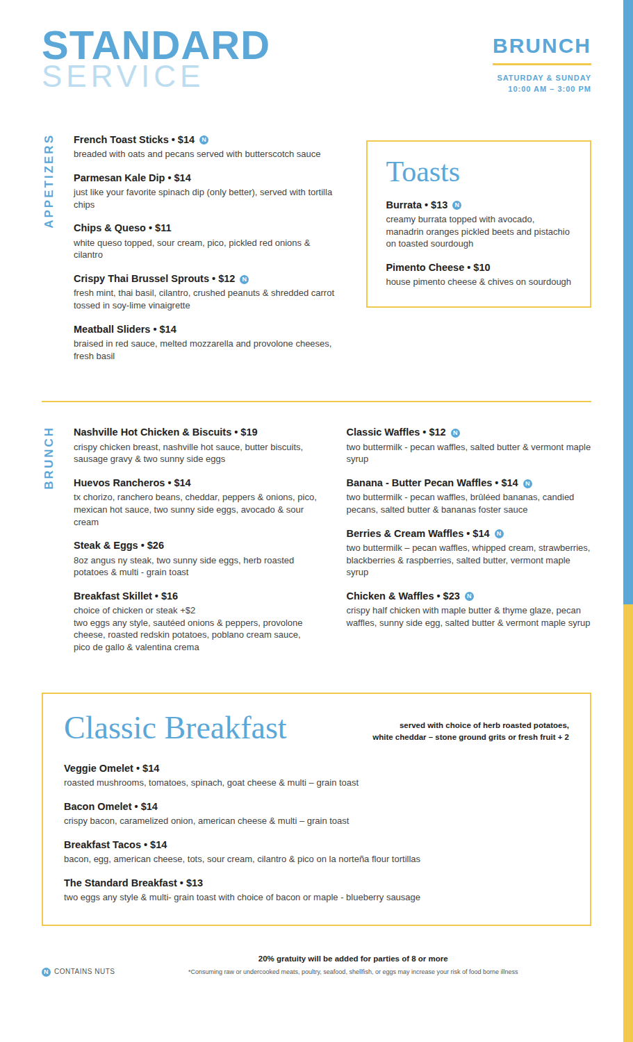Standard
Service
Brunch
Saturday & Sunday
10:00 am – 3:00 pm
Appetizers
French Toast Sticks • $14 N
breaded with oats and pecans served with butterscotch sauce
Parmesan Kale Dip • $14
just like your favorite spinach dip (only better), served with tortilla chips
Chips & Queso • $11
white queso topped, sour cream, pico, pickled red onions & cilantro
Crispy Thai Brussel Sprouts • $12 N
fresh mint, thai basil, cilantro, crushed peanuts & shredded carrot tossed in soy-lime vinaigrette
Meatball Sliders • $14
braised in red sauce, melted mozzarella and provolone cheeses, fresh basil
Toasts
Burrata • $13 N
creamy burrata topped with avocado, manadrin oranges pickled beets and pistachio on toasted sourdough
Pimento Cheese • $10
house pimento cheese & chives on sourdough
Brunch
Nashville Hot Chicken & Biscuits • $19
crispy chicken breast, nashville hot sauce, butter biscuits, sausage gravy & two sunny side eggs
Huevos Rancheros • $14
tx chorizo, ranchero beans, cheddar, peppers & onions, pico, mexican hot sauce, two sunny side eggs, avocado & sour cream
Steak & Eggs • $26
8oz angus ny steak, two sunny side eggs, herb roasted potatoes & multi - grain toast
Breakfast Skillet • $16
choice of chicken or steak +$2
two eggs any style, sautéed onions & peppers, provolone cheese, roasted redskin potatoes, poblano cream sauce, pico de gallo & valentina crema
Classic Waffles • $12 N
two buttermilk - pecan waffles, salted butter & vermont maple syrup
Banana - Butter Pecan Waffles • $14 N
two buttermilk - pecan waffles, brûléed bananas, candied pecans, salted butter & bananas foster sauce
Berries & Cream Waffles • $14 N
two buttermilk – pecan waffles, whipped cream, strawberries, blackberries & raspberries, salted butter, vermont maple syrup
Chicken & Waffles • $23 N
crispy half chicken with maple butter & thyme glaze, pecan waffles, sunny side egg, salted butter & vermont maple syrup
Classic Breakfast
served with choice of herb roasted potatoes,
white cheddar – stone ground grits or fresh fruit + 2
Veggie Omelet • $14
roasted mushrooms, tomatoes, spinach, goat cheese & multi – grain toast
Bacon Omelet • $14
crispy bacon, caramelized onion, american cheese & multi – grain toast
Breakfast Tacos • $14
bacon, egg, american cheese, tots, sour cream, cilantro & pico on la norteña flour tortillas
The Standard Breakfast • $13
two eggs any style & multi- grain toast with choice of bacon or maple - blueberry sausage
NCONTAINS NUTS
20% gratuity will be added for parties of 8 or more
*Consuming raw or undercooked meats, poultry, seafood, shellfish, or eggs may increase your risk of food borne illness